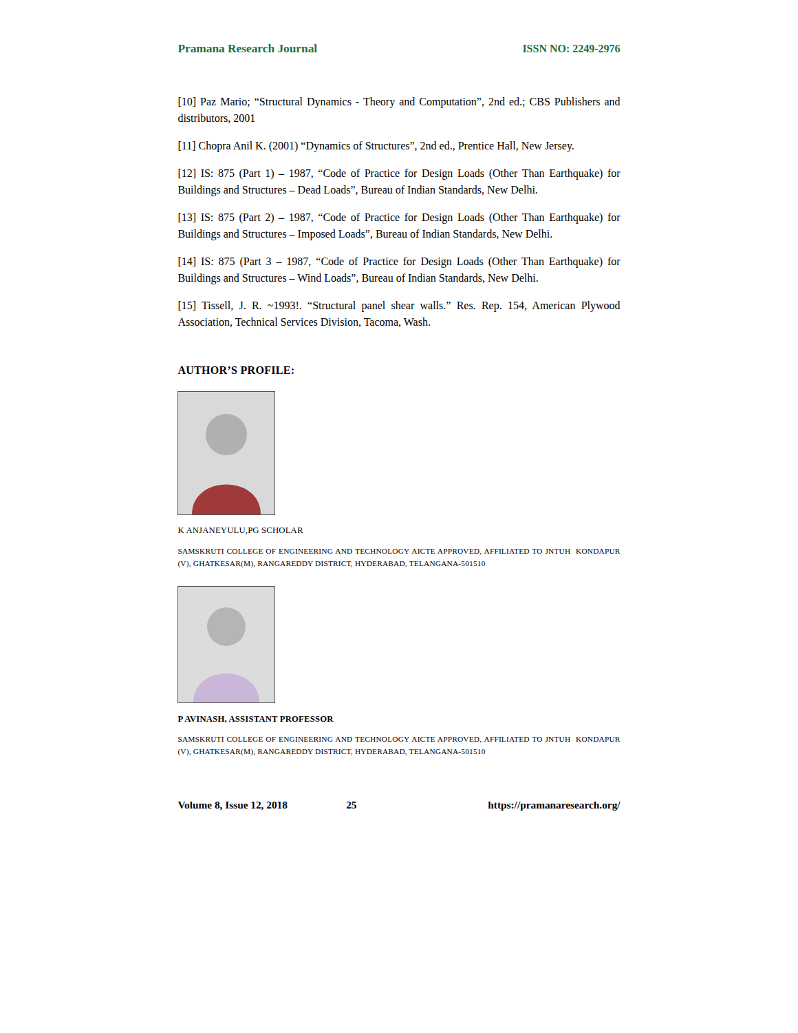Pramana Research Journal ISSN NO: 2249-2976
[10] Paz Mario; “Structural Dynamics - Theory and Computation”, 2nd ed.; CBS Publishers and distributors, 2001
[11] Chopra Anil K. (2001) “Dynamics of Structures”, 2nd ed., Prentice Hall, New Jersey.
[12] IS: 875 (Part 1) – 1987, “Code of Practice for Design Loads (Other Than Earthquake) for Buildings and Structures – Dead Loads”, Bureau of Indian Standards, New Delhi.
[13] IS: 875 (Part 2) – 1987, “Code of Practice for Design Loads (Other Than Earthquake) for Buildings and Structures – Imposed Loads”, Bureau of Indian Standards, New Delhi.
[14] IS: 875 (Part 3 – 1987, “Code of Practice for Design Loads (Other Than Earthquake) for Buildings and Structures – Wind Loads”, Bureau of Indian Standards, New Delhi.
[15] Tissell, J. R. ~1993!. “Structural panel shear walls.” Res. Rep. 154, American Plywood Association, Technical Services Division, Tacoma, Wash.
AUTHOR’S PROFILE:
K ANJANEYULU,PG SCHOLAR
SAMSKRUTI COLLEGE OF ENGINEERING AND TECHNOLOGY AICTE APPROVED, AFFILIATED TO JNTUH KONDAPUR (V), GHATKESAR(M), RANGAREDDY DISTRICT, HYDERABAD, TELANGANA-501510
P AVINASH, ASSISTANT PROFESSOR
SAMSKRUTI COLLEGE OF ENGINEERING AND TECHNOLOGY AICTE APPROVED, AFFILIATED TO JNTUH KONDAPUR (V), GHATKESAR(M), RANGAREDDY DISTRICT, HYDERABAD, TELANGANA-501510
Volume 8, Issue 12, 2018 25 https://pramanaresearch.org/